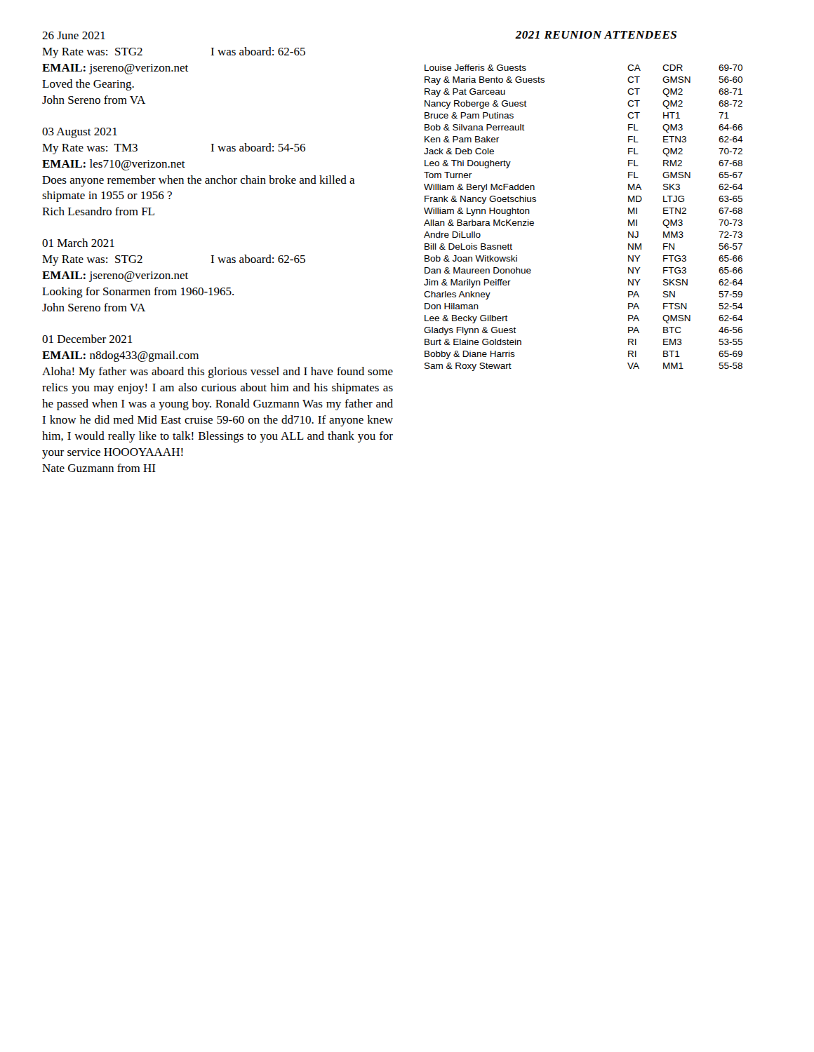26 June 2021
My Rate was: STG2 I was aboard: 62-65
EMAIL: jsereno@verizon.net
Loved the Gearing.
John Sereno from VA
03 August 2021
My Rate was: TM3 I was aboard: 54-56
EMAIL: les710@verizon.net
Does anyone remember when the anchor chain broke and killed a shipmate in 1955 or 1956 ?
Rich Lesandro from FL
01 March 2021
My Rate was: STG2 I was aboard: 62-65
EMAIL: jsereno@verizon.net
Looking for Sonarmen from 1960-1965.
John Sereno from VA
01 December 2021
EMAIL: n8dog433@gmail.com
Aloha! My father was aboard this glorious vessel and I have found some relics you may enjoy! I am also curious about him and his shipmates as he passed when I was a young boy. Ronald Guzmann Was my father and I know he did med Mid East cruise 59-60 on the dd710. If anyone knew him, I would really like to talk! Blessings to you ALL and thank you for your service HOOOYAAAH!
Nate Guzmann from HI
2021 REUNION ATTENDEES
| Louise Jefferis & Guests | CA | CDR | 69-70 |
| Ray & Maria Bento & Guests | CT | GMSN | 56-60 |
| Ray & Pat Garceau | CT | QM2 | 68-71 |
| Nancy Roberge & Guest | CT | QM2 | 68-72 |
| Bruce & Pam Putinas | CT | HT1 | 71 |
| Bob & Silvana Perreault | FL | QM3 | 64-66 |
| Ken & Pam Baker | FL | ETN3 | 62-64 |
| Jack & Deb Cole | FL | QM2 | 70-72 |
| Leo & Thi Dougherty | FL | RM2 | 67-68 |
| Tom Turner | FL | GMSN | 65-67 |
| William & Beryl McFadden | MA | SK3 | 62-64 |
| Frank & Nancy Goetschius | MD | LTJG | 63-65 |
| William & Lynn Houghton | MI | ETN2 | 67-68 |
| Allan & Barbara McKenzie | MI | QM3 | 70-73 |
| Andre DiLullo | NJ | MM3 | 72-73 |
| Bill & DeLois Basnett | NM | FN | 56-57 |
| Bob & Joan Witkowski | NY | FTG3 | 65-66 |
| Dan & Maureen Donohue | NY | FTG3 | 65-66 |
| Jim & Marilyn Peiffer | NY | SKSN | 62-64 |
| Charles Ankney | PA | SN | 57-59 |
| Don Hilaman | PA | FTSN | 52-54 |
| Lee & Becky Gilbert | PA | QMSN | 62-64 |
| Gladys Flynn & Guest | PA | BTC | 46-56 |
| Burt & Elaine Goldstein | RI | EM3 | 53-55 |
| Bobby & Diane Harris | RI | BT1 | 65-69 |
| Sam & Roxy Stewart | VA | MM1 | 55-58 |